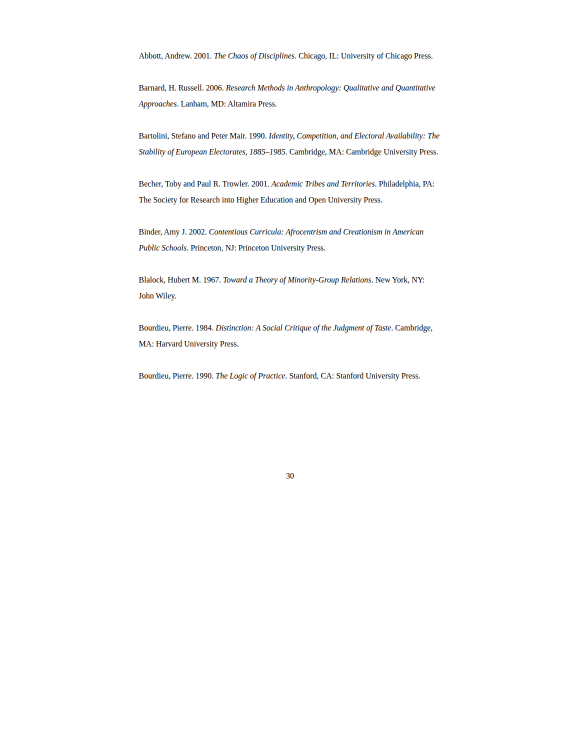Abbott, Andrew. 2001. The Chaos of Disciplines. Chicago, IL: University of Chicago Press.
Barnard, H. Russell. 2006. Research Methods in Anthropology: Qualitative and Quantitative Approaches. Lanham, MD: Altamira Press.
Bartolini, Stefano and Peter Mair. 1990. Identity, Competition, and Electoral Availability: The Stability of European Electorates, 1885–1985. Cambridge, MA: Cambridge University Press.
Becher, Toby and Paul R. Trowler. 2001. Academic Tribes and Territories. Philadelphia, PA: The Society for Research into Higher Education and Open University Press.
Binder, Amy J. 2002. Contentious Curricula: Afrocentrism and Creationism in American Public Schools. Princeton, NJ: Princeton University Press.
Blalock, Hubert M. 1967. Toward a Theory of Minority-Group Relations. New York, NY: John Wiley.
Bourdieu, Pierre. 1984. Distinction: A Social Critique of the Judgment of Taste. Cambridge, MA: Harvard University Press.
Bourdieu, Pierre. 1990. The Logic of Practice. Stanford, CA: Stanford University Press.
30